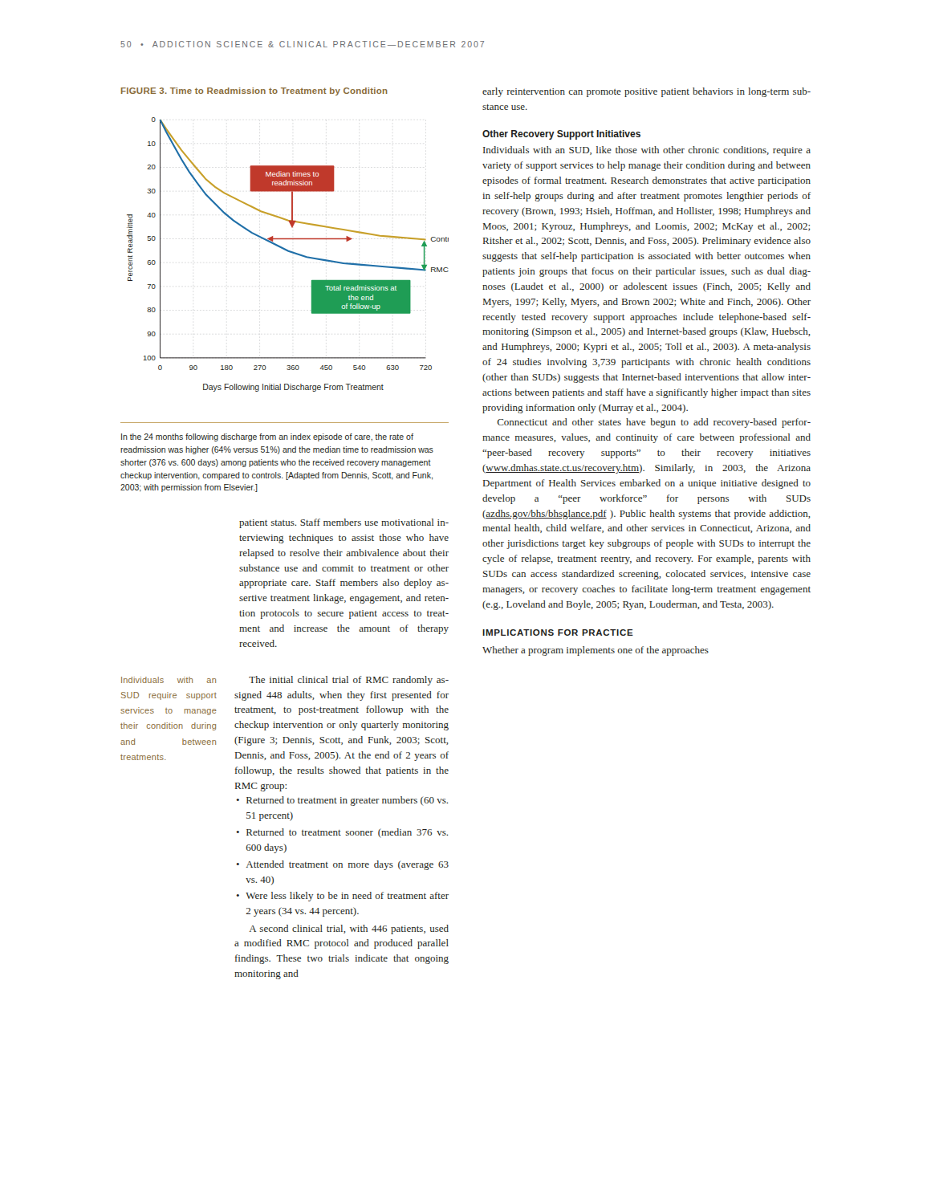50 • Addiction Science & Clinical Practice—December 2007
FIGURE 3. Time to Readmission to Treatment by Condition
0 10 20 30 40 50 60 70 80 90 100 Percent Readmitted 0 90 180 270 360 450 540 630 720 Days Following Initial Discharge From Treatment Control RMC Median times to readmission Total readmissions at the end of follow-up
In the 24 months following discharge from an index episode of care, the rate of readmission was higher (64% versus 51%) and the median time to readmission was shorter (376 vs. 600 days) among patients who the received recovery management checkup intervention, compared to controls. [Adapted from Dennis, Scott, and Funk, 2003; with permission from Elsevier.]
patient status. Staff members use motivational interviewing techniques to assist those who have relapsed to resolve their ambivalence about their substance use and commit to treatment or other appropriate care. Staff members also deploy assertive treatment linkage, engagement, and retention protocols to secure patient access to treatment and increase the amount of therapy received.
Individuals with an SUD require support services to manage their condition during and between treatments.
The initial clinical trial of RMC randomly assigned 448 adults, when they first presented for treatment, to post-treatment followup with the checkup intervention or only quarterly monitoring (Figure 3; Dennis, Scott, and Funk, 2003; Scott, Dennis, and Foss, 2005). At the end of 2 years of followup, the results showed that patients in the RMC group:
Returned to treatment in greater numbers (60 vs. 51 percent)
Returned to treatment sooner (median 376 vs. 600 days)
Attended treatment on more days (average 63 vs. 40)
Were less likely to be in need of treatment after 2 years (34 vs. 44 percent).
A second clinical trial, with 446 patients, used a modified RMC protocol and produced parallel findings. These two trials indicate that ongoing monitoring and
early reintervention can promote positive patient behaviors in long-term substance use.
Other Recovery Support Initiatives
Individuals with an SUD, like those with other chronic conditions, require a variety of support services to help manage their condition during and between episodes of formal treatment. Research demonstrates that active participation in self-help groups during and after treatment promotes lengthier periods of recovery (Brown, 1993; Hsieh, Hoffman, and Hollister, 1998; Humphreys and Moos, 2001; Kyrouz, Humphreys, and Loomis, 2002; McKay et al., 2002; Ritsher et al., 2002; Scott, Dennis, and Foss, 2005). Preliminary evidence also suggests that self-help participation is associated with better outcomes when patients join groups that focus on their particular issues, such as dual diagnoses (Laudet et al., 2000) or adolescent issues (Finch, 2005; Kelly and Myers, 1997; Kelly, Myers, and Brown 2002; White and Finch, 2006). Other recently tested recovery support approaches include telephone-based self-monitoring (Simpson et al., 2005) and Internet-based groups (Klaw, Huebsch, and Humphreys, 2000; Kypri et al., 2005; Toll et al., 2003). A meta-analysis of 24 studies involving 3,739 participants with chronic health conditions (other than SUDs) suggests that Internet-based interventions that allow interactions between patients and staff have a significantly higher impact than sites providing information only (Murray et al., 2004).
Connecticut and other states have begun to add recovery-based performance measures, values, and continuity of care between professional and “peer-based recovery supports” to their recovery initiatives (www.dmhas.state.ct.us/recovery.htm). Similarly, in 2003, the Arizona Department of Health Services embarked on a unique initiative designed to develop a “peer workforce” for persons with SUDs (azdhs.gov/bhs/bhsglance.pdf ). Public health systems that provide addiction, mental health, child welfare, and other services in Connecticut, Arizona, and other jurisdictions target key subgroups of people with SUDs to interrupt the cycle of relapse, treatment reentry, and recovery. For example, parents with SUDs can access standardized screening, colocated services, intensive case managers, or recovery coaches to facilitate long-term treatment engagement (e.g., Loveland and Boyle, 2005; Ryan, Louderman, and Testa, 2003).
Implications for Practice
Whether a program implements one of the approaches